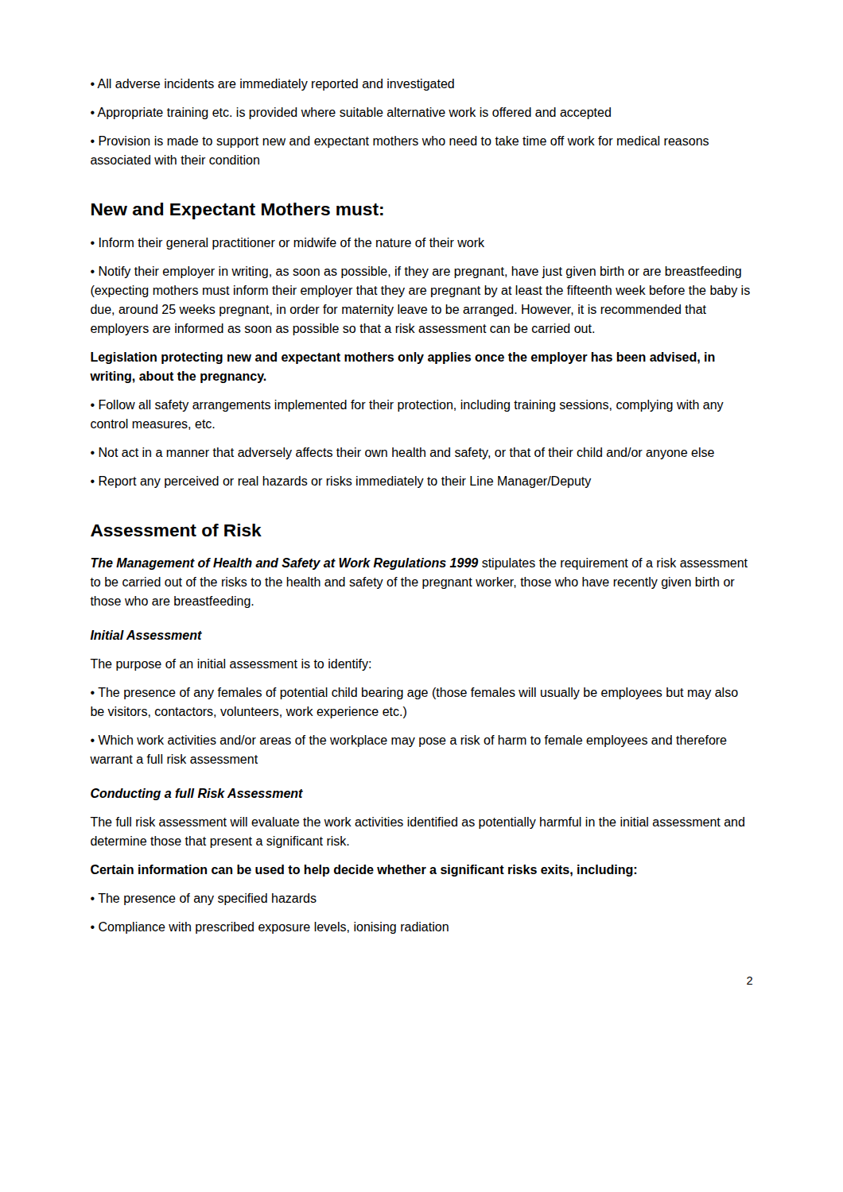• All adverse incidents are immediately reported and investigated
• Appropriate training etc. is provided where suitable alternative work is offered and accepted
• Provision is made to support new and expectant mothers who need to take time off work for medical reasons associated with their condition
New and Expectant Mothers must:
• Inform their general practitioner or midwife of the nature of their work
• Notify their employer in writing, as soon as possible, if they are pregnant, have just given birth or are breastfeeding (expecting mothers must inform their employer that they are pregnant by at least the fifteenth week before the baby is due, around 25 weeks pregnant, in order for maternity leave to be arranged. However, it is recommended that employers are informed as soon as possible so that a risk assessment can be carried out.
Legislation protecting new and expectant mothers only applies once the employer has been advised, in writing, about the pregnancy.
• Follow all safety arrangements implemented for their protection, including training sessions, complying with any control measures, etc.
• Not act in a manner that adversely affects their own health and safety, or that of their child and/or anyone else
• Report any perceived or real hazards or risks immediately to their Line Manager/Deputy
Assessment of Risk
The Management of Health and Safety at Work Regulations 1999 stipulates the requirement of a risk assessment to be carried out of the risks to the health and safety of the pregnant worker, those who have recently given birth or those who are breastfeeding.
Initial Assessment
The purpose of an initial assessment is to identify:
• The presence of any females of potential child bearing age (those females will usually be employees but may also be visitors, contactors, volunteers, work experience etc.)
• Which work activities and/or areas of the workplace may pose a risk of harm to female employees and therefore warrant a full risk assessment
Conducting a full Risk Assessment
The full risk assessment will evaluate the work activities identified as potentially harmful in the initial assessment and determine those that present a significant risk.
Certain information can be used to help decide whether a significant risks exits, including:
• The presence of any specified hazards
• Compliance with prescribed exposure levels, ionising radiation
2